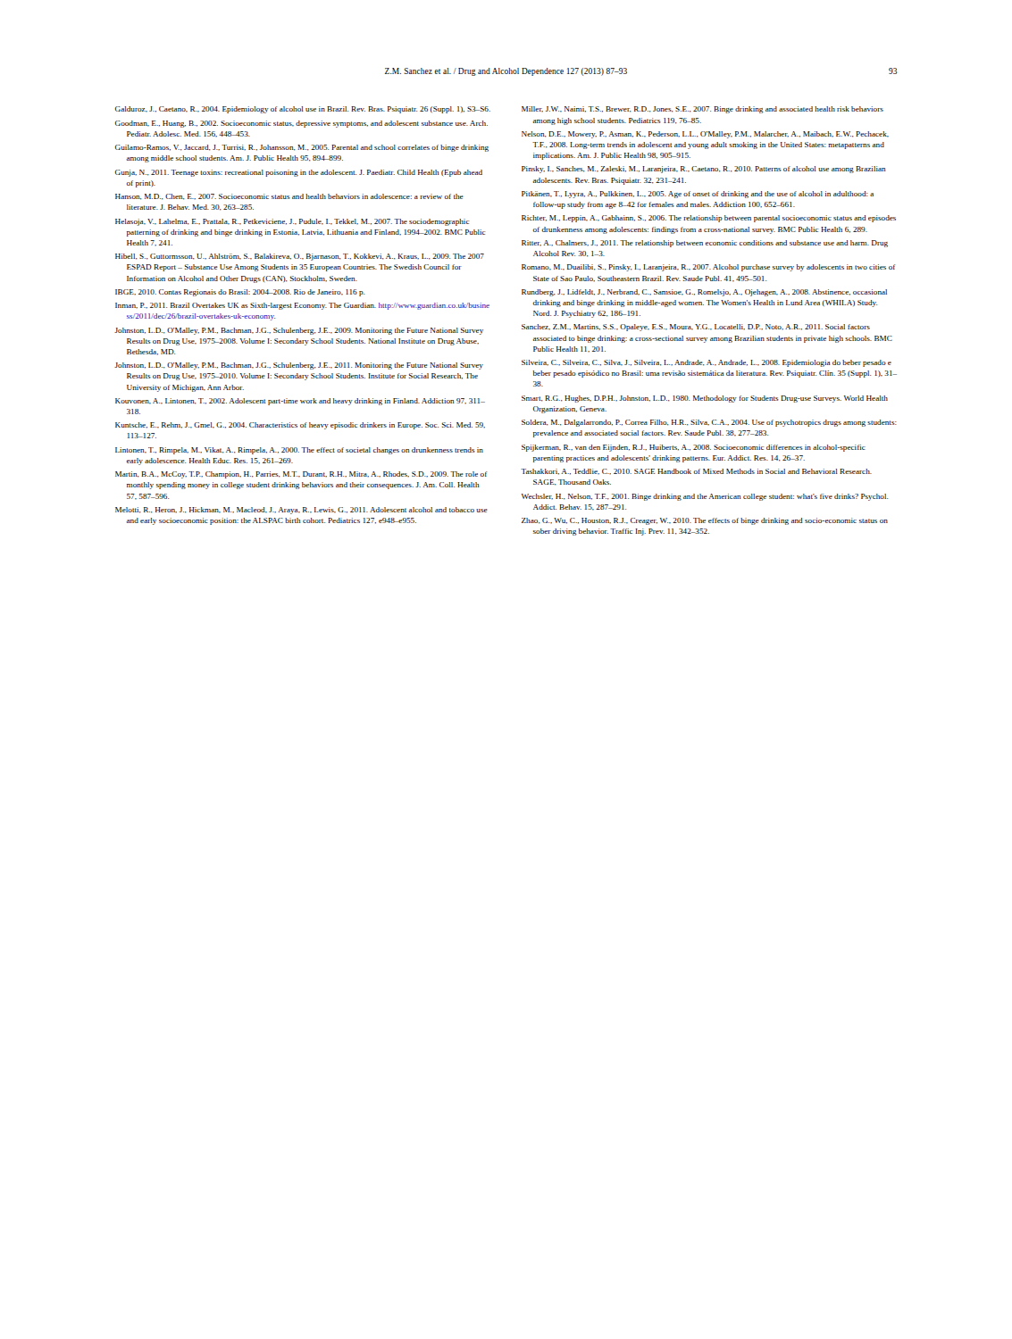Z.M. Sanchez et al. / Drug and Alcohol Dependence 127 (2013) 87–93 93
Galduroz, J., Caetano, R., 2004. Epidemiology of alcohol use in Brazil. Rev. Bras. Psiquiatr. 26 (Suppl. 1), S3–S6.
Goodman, E., Huang, B., 2002. Socioeconomic status, depressive symptoms, and adolescent substance use. Arch. Pediatr. Adolesc. Med. 156, 448–453.
Guilamo-Ramos, V., Jaccard, J., Turrisi, R., Johansson, M., 2005. Parental and school correlates of binge drinking among middle school students. Am. J. Public Health 95, 894–899.
Gunja, N., 2011. Teenage toxins: recreational poisoning in the adolescent. J. Paediatr. Child Health (Epub ahead of print).
Hanson, M.D., Chen, E., 2007. Socioeconomic status and health behaviors in adolescence: a review of the literature. J. Behav. Med. 30, 263–285.
Helasoja, V., Lahelma, E., Prattala, R., Petkeviciene, J., Pudule, I., Tekkel, M., 2007. The sociodemographic patterning of drinking and binge drinking in Estonia, Latvia, Lithuania and Finland, 1994–2002. BMC Public Health 7, 241.
Hibell, S., Guttormsson, U., Ahlström, S., Balakireva, O., Bjarnason, T., Kokkevi, A., Kraus, L., 2009. The 2007 ESPAD Report – Substance Use Among Students in 35 European Countries. The Swedish Council for Information on Alcohol and Other Drugs (CAN), Stockholm, Sweden.
IBGE, 2010. Contas Regionais do Brasil: 2004–2008. Rio de Janeiro, 116 p.
Inman, P., 2011. Brazil Overtakes UK as Sixth-largest Economy. The Guardian. http://www.guardian.co.uk/business/2011/dec/26/brazil-overtakes-uk-economy.
Johnston, L.D., O'Malley, P.M., Bachman, J.G., Schulenberg, J.E., 2009. Monitoring the Future National Survey Results on Drug Use, 1975–2008. Volume I: Secondary School Students. National Institute on Drug Abuse, Bethesda, MD.
Johnston, L.D., O'Malley, P.M., Bachman, J.G., Schulenberg, J.E., 2011. Monitoring the Future National Survey Results on Drug Use, 1975–2010. Volume I: Secondary School Students. Institute for Social Research, The University of Michigan, Ann Arbor.
Kouvonen, A., Lintonen, T., 2002. Adolescent part-time work and heavy drinking in Finland. Addiction 97, 311–318.
Kuntsche, E., Rehm, J., Gmel, G., 2004. Characteristics of heavy episodic drinkers in Europe. Soc. Sci. Med. 59, 113–127.
Lintonen, T., Rimpela, M., Vikat, A., Rimpela, A., 2000. The effect of societal changes on drunkenness trends in early adolescence. Health Educ. Res. 15, 261–269.
Martin, B.A., McCoy, T.P., Champion, H., Parries, M.T., Durant, R.H., Mitra, A., Rhodes, S.D., 2009. The role of monthly spending money in college student drinking behaviors and their consequences. J. Am. Coll. Health 57, 587–596.
Melotti, R., Heron, J., Hickman, M., Macleod, J., Araya, R., Lewis, G., 2011. Adolescent alcohol and tobacco use and early socioeconomic position: the ALSPAC birth cohort. Pediatrics 127, e948–e955.
Miller, J.W., Naimi, T.S., Brewer, R.D., Jones, S.E., 2007. Binge drinking and associated health risk behaviors among high school students. Pediatrics 119, 76–85.
Nelson, D.E., Mowery, P., Asman, K., Pederson, L.L., O'Malley, P.M., Malarcher, A., Maibach, E.W., Pechacek, T.F., 2008. Long-term trends in adolescent and young adult smoking in the United States: metapatterns and implications. Am. J. Public Health 98, 905–915.
Pinsky, I., Sanches, M., Zaleski, M., Laranjeira, R., Caetano, R., 2010. Patterns of alcohol use among Brazilian adolescents. Rev. Bras. Psiquiatr. 32, 231–241.
Pitkänen, T., Lyyra, A., Pulkkinen, L., 2005. Age of onset of drinking and the use of alcohol in adulthood: a follow-up study from age 8–42 for females and males. Addiction 100, 652–661.
Richter, M., Leppin, A., Gabhainn, S., 2006. The relationship between parental socioeconomic status and episodes of drunkenness among adolescents: findings from a cross-national survey. BMC Public Health 6, 289.
Ritter, A., Chalmers, J., 2011. The relationship between economic conditions and substance use and harm. Drug Alcohol Rev. 30, 1–3.
Romano, M., Duailibi, S., Pinsky, I., Laranjeira, R., 2007. Alcohol purchase survey by adolescents in two cities of State of Sao Paulo, Southeastern Brazil. Rev. Saude Publ. 41, 495–501.
Rundberg, J., Lidfeldt, J., Nerbrand, C., Samsioe, G., Romelsjo, A., Ojehagen, A., 2008. Abstinence, occasional drinking and binge drinking in middle-aged women. The Women's Health in Lund Area (WHILA) Study. Nord. J. Psychiatry 62, 186–191.
Sanchez, Z.M., Martins, S.S., Opaleye, E.S., Moura, Y.G., Locatelli, D.P., Noto, A.R., 2011. Social factors associated to binge drinking: a cross-sectional survey among Brazilian students in private high schools. BMC Public Health 11, 201.
Silveira, C., Silveira, C., Silva, J., Silveira, L., Andrade, A., Andrade, L., 2008. Epidemiologia do beber pesado e beber pesado episódico no Brasil: uma revisão sistemática da literatura. Rev. Psiquiatr. Clín. 35 (Suppl. 1), 31–38.
Smart, R.G., Hughes, D.P.H., Johnston, L.D., 1980. Methodology for Students Drug-use Surveys. World Health Organization, Geneva.
Soldera, M., Dalgalarrondo, P., Correa Filho, H.R., Silva, C.A., 2004. Use of psychotropics drugs among students: prevalence and associated social factors. Rev. Saude Publ. 38, 277–283.
Spijkerman, R., van den Eijnden, R.J., Huiberts, A., 2008. Socioeconomic differences in alcohol-specific parenting practices and adolescents' drinking patterns. Eur. Addict. Res. 14, 26–37.
Tashakkori, A., Teddlie, C., 2010. SAGE Handbook of Mixed Methods in Social and Behavioral Research. SAGE, Thousand Oaks.
Wechsler, H., Nelson, T.F., 2001. Binge drinking and the American college student: what's five drinks? Psychol. Addict. Behav. 15, 287–291.
Zhao, G., Wu, C., Houston, R.J., Creager, W., 2010. The effects of binge drinking and socio-economic status on sober driving behavior. Traffic Inj. Prev. 11, 342–352.